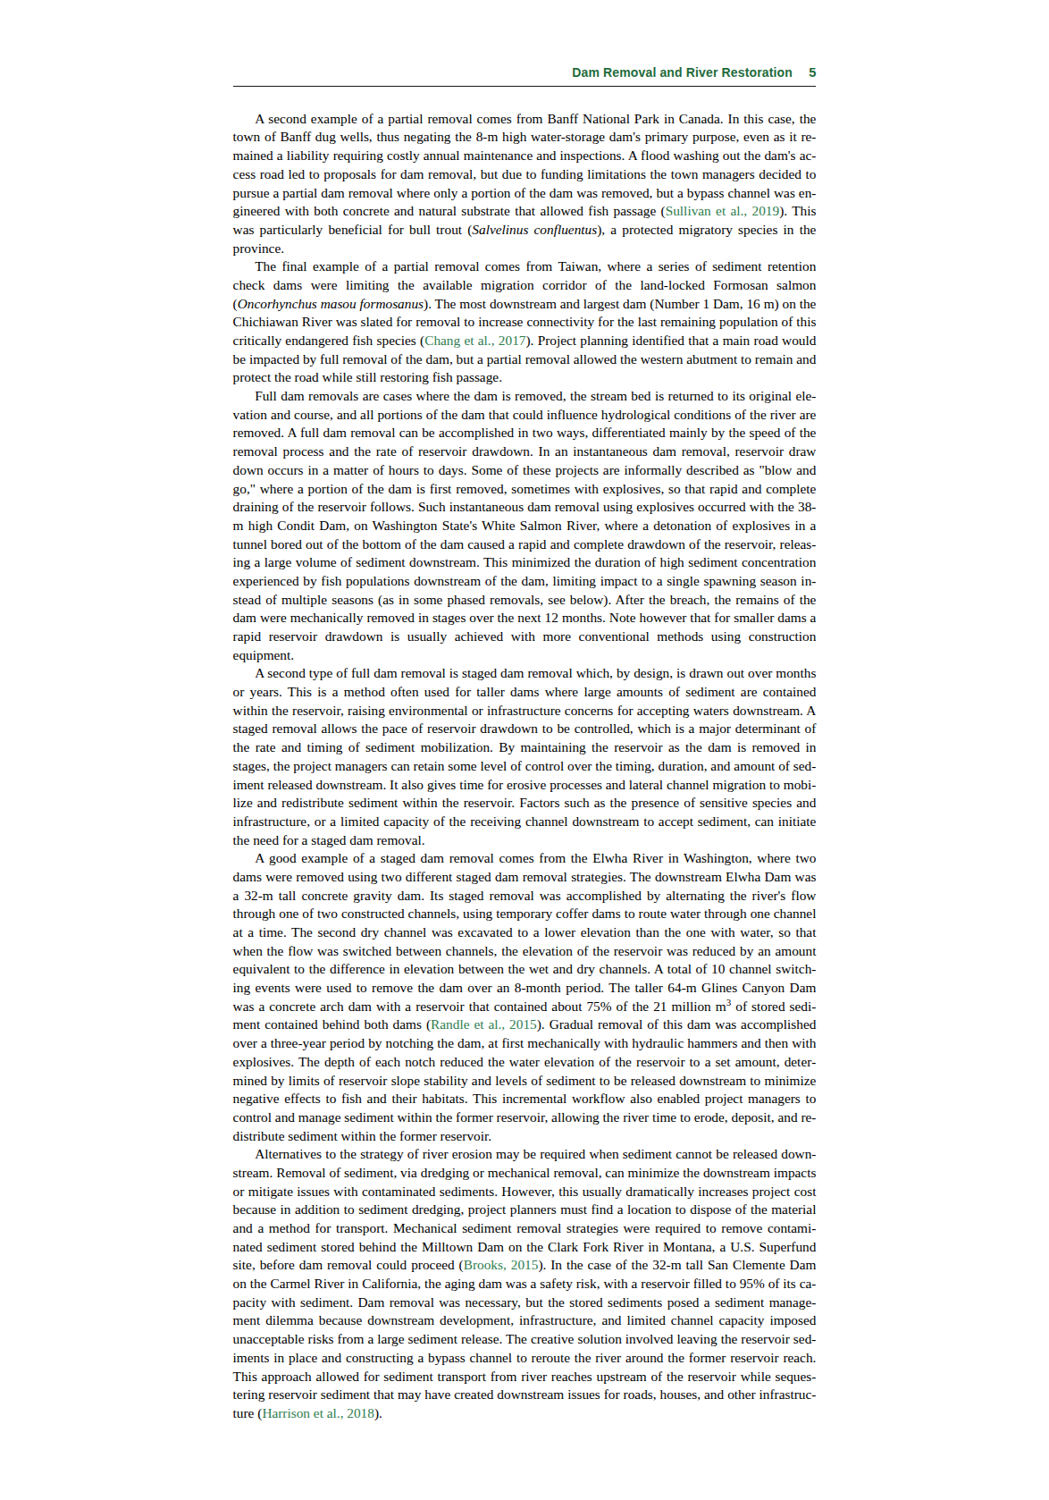Dam Removal and River Restoration 5
A second example of a partial removal comes from Banff National Park in Canada. In this case, the town of Banff dug wells, thus negating the 8-m high water-storage dam's primary purpose, even as it remained a liability requiring costly annual maintenance and inspections. A flood washing out the dam's access road led to proposals for dam removal, but due to funding limitations the town managers decided to pursue a partial dam removal where only a portion of the dam was removed, but a bypass channel was engineered with both concrete and natural substrate that allowed fish passage (Sullivan et al., 2019). This was particularly beneficial for bull trout (Salvelinus confluentus), a protected migratory species in the province.
The final example of a partial removal comes from Taiwan, where a series of sediment retention check dams were limiting the available migration corridor of the land-locked Formosan salmon (Oncorhynchus masou formosanus). The most downstream and largest dam (Number 1 Dam, 16 m) on the Chichiawan River was slated for removal to increase connectivity for the last remaining population of this critically endangered fish species (Chang et al., 2017). Project planning identified that a main road would be impacted by full removal of the dam, but a partial removal allowed the western abutment to remain and protect the road while still restoring fish passage.
Full dam removals are cases where the dam is removed, the stream bed is returned to its original elevation and course, and all portions of the dam that could influence hydrological conditions of the river are removed. A full dam removal can be accomplished in two ways, differentiated mainly by the speed of the removal process and the rate of reservoir drawdown. In an instantaneous dam removal, reservoir draw down occurs in a matter of hours to days. Some of these projects are informally described as "blow and go," where a portion of the dam is first removed, sometimes with explosives, so that rapid and complete draining of the reservoir follows. Such instantaneous dam removal using explosives occurred with the 38-m high Condit Dam, on Washington State's White Salmon River, where a detonation of explosives in a tunnel bored out of the bottom of the dam caused a rapid and complete drawdown of the reservoir, releasing a large volume of sediment downstream. This minimized the duration of high sediment concentration experienced by fish populations downstream of the dam, limiting impact to a single spawning season instead of multiple seasons (as in some phased removals, see below). After the breach, the remains of the dam were mechanically removed in stages over the next 12 months. Note however that for smaller dams a rapid reservoir drawdown is usually achieved with more conventional methods using construction equipment.
A second type of full dam removal is staged dam removal which, by design, is drawn out over months or years. This is a method often used for taller dams where large amounts of sediment are contained within the reservoir, raising environmental or infrastructure concerns for accepting waters downstream. A staged removal allows the pace of reservoir drawdown to be controlled, which is a major determinant of the rate and timing of sediment mobilization. By maintaining the reservoir as the dam is removed in stages, the project managers can retain some level of control over the timing, duration, and amount of sediment released downstream. It also gives time for erosive processes and lateral channel migration to mobilize and redistribute sediment within the reservoir. Factors such as the presence of sensitive species and infrastructure, or a limited capacity of the receiving channel downstream to accept sediment, can initiate the need for a staged dam removal.
A good example of a staged dam removal comes from the Elwha River in Washington, where two dams were removed using two different staged dam removal strategies. The downstream Elwha Dam was a 32-m tall concrete gravity dam. Its staged removal was accomplished by alternating the river's flow through one of two constructed channels, using temporary coffer dams to route water through one channel at a time. The second dry channel was excavated to a lower elevation than the one with water, so that when the flow was switched between channels, the elevation of the reservoir was reduced by an amount equivalent to the difference in elevation between the wet and dry channels. A total of 10 channel switching events were used to remove the dam over an 8-month period. The taller 64-m Glines Canyon Dam was a concrete arch dam with a reservoir that contained about 75% of the 21 million m3 of stored sediment contained behind both dams (Randle et al., 2015). Gradual removal of this dam was accomplished over a three-year period by notching the dam, at first mechanically with hydraulic hammers and then with explosives. The depth of each notch reduced the water elevation of the reservoir to a set amount, determined by limits of reservoir slope stability and levels of sediment to be released downstream to minimize negative effects to fish and their habitats. This incremental workflow also enabled project managers to control and manage sediment within the former reservoir, allowing the river time to erode, deposit, and redistribute sediment within the former reservoir.
Alternatives to the strategy of river erosion may be required when sediment cannot be released downstream. Removal of sediment, via dredging or mechanical removal, can minimize the downstream impacts or mitigate issues with contaminated sediments. However, this usually dramatically increases project cost because in addition to sediment dredging, project planners must find a location to dispose of the material and a method for transport. Mechanical sediment removal strategies were required to remove contaminated sediment stored behind the Milltown Dam on the Clark Fork River in Montana, a U.S. Superfund site, before dam removal could proceed (Brooks, 2015). In the case of the 32-m tall San Clemente Dam on the Carmel River in California, the aging dam was a safety risk, with a reservoir filled to 95% of its capacity with sediment. Dam removal was necessary, but the stored sediments posed a sediment management dilemma because downstream development, infrastructure, and limited channel capacity imposed unacceptable risks from a large sediment release. The creative solution involved leaving the reservoir sediments in place and constructing a bypass channel to reroute the river around the former reservoir reach. This approach allowed for sediment transport from river reaches upstream of the reservoir while sequestering reservoir sediment that may have created downstream issues for roads, houses, and other infrastructure (Harrison et al., 2018).